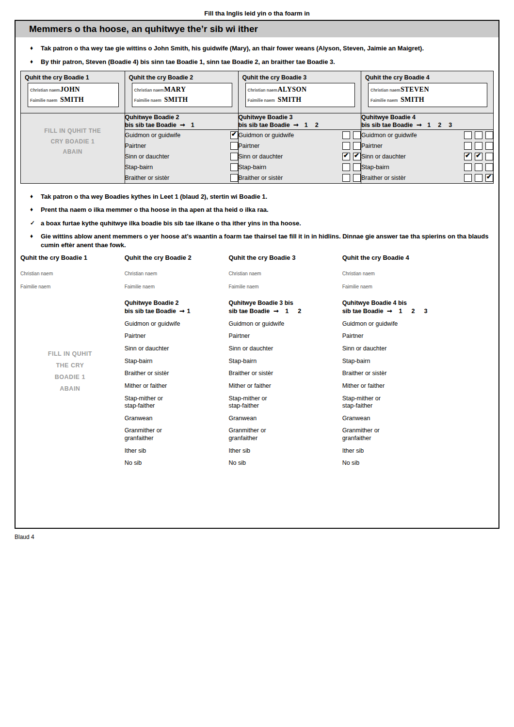Fill tha Inglis leid yin o tha foarm in
Memmers o tha hoose, an quhitwye the’r sib wi ither
Tak patron o tha wey tae gie wittins o John Smith, his guidwife (Mary), an thair fower weans (Alyson, Steven, Jaimie an Maigret).
By thir patron, Steven (Boadie 4) bis sinn tae Boadie 1, sinn tae Boadie 2, an braither tae Boadie 3.
| Quhit the cry Boadie 1 Christian naem JOHN Faimilie naem SMITH | Quhit the cry Boadie 2 Christian naem MARY Faimilie naem SMITH | Quhit the cry Boadie 3 Christian naem ALYSON Faimilie naem SMITH | Quhit the cry Boadie 4 Christian naem STEVEN Faimilie naem SMITH |
| FILL IN QUHIT THE CRY BOADIE 1 ABAIN | Quhitwye Boadie 2 bis sib tae Boadie ➞ 1 | Quhitwye Boadie 3 bis sib tae Boadie ➞ 1 2 | Quhitwye Boadie 4 bis sib tae Boadie ➞ 1 2 3 |
| Guidmon or guidwife Pairtner Sinn or dauchter Stap-bairn Braither or sistèr | Guidmon or guidwife Pairtner Sinn or dauchter Stap-bairn Braither or sistèr | Guidmon or guidwife Pairtner Sinn or dauchter Stap-bairn Braither or sistèr |
Tak patron o tha wey Boadies kythes in Leet 1 (blaud 2), stertin wi Boadie 1.
Prent tha naem o ilka memmer o tha hoose in tha apen at tha heid o ilka raa.
a boax furtae kythe quhitwye ilka boadie bis sib tae ilkane o tha ither yins in tha hoose.
Gie wittins ablow anent memmers o yer hoose at’s waantin a foarm tae thairsel tae fill it in in hidlins. Dinnae gie answer tae tha spierins on tha blauds cumin eftèr anent thae fowk.
| Quhit the cry Boadie 1 | Quhit the cry Boadie 2 | Quhit the cry Boadie 3 | Quhit the cry Boadie 4 |
| Christian naem Faimilie naem | Christian naem Faimilie naem | Christian naem Faimilie naem | Christian naem Faimilie naem |
| FILL IN QUHIT THE CRY BOADIE 1 ABAIN | Quhitwye Boadie 2 bis sib tae Boadie ➞ 1 | Quhitwye Boadie 3 bis sib tae Boadie ➞ 1 2 | Quhitwye Boadie 4 bis sib tae Boadie ➞ 1 2 3 |
| Guidmon or guidwife Pairtner Sinn or dauchter Stap-bairn Braither or sistèr Mither or faither Stap-mither or stap-faither Granwean Granmither or granfaither Ither sib No sib | Guidmon or guidwife Pairtner Sinn or dauchter Stap-bairn Braither or sistèr Mither or faither Stap-mither or stap-faither Granwean Granmither or granfaither Ither sib No sib | Guidmon or guidwife Pairtner Sinn or dauchter Stap-bairn Braither or sistèr Mither or faither Stap-mither or stap-faither Granwean Granmither or granfaither Ither sib No sib |
Blaud 4